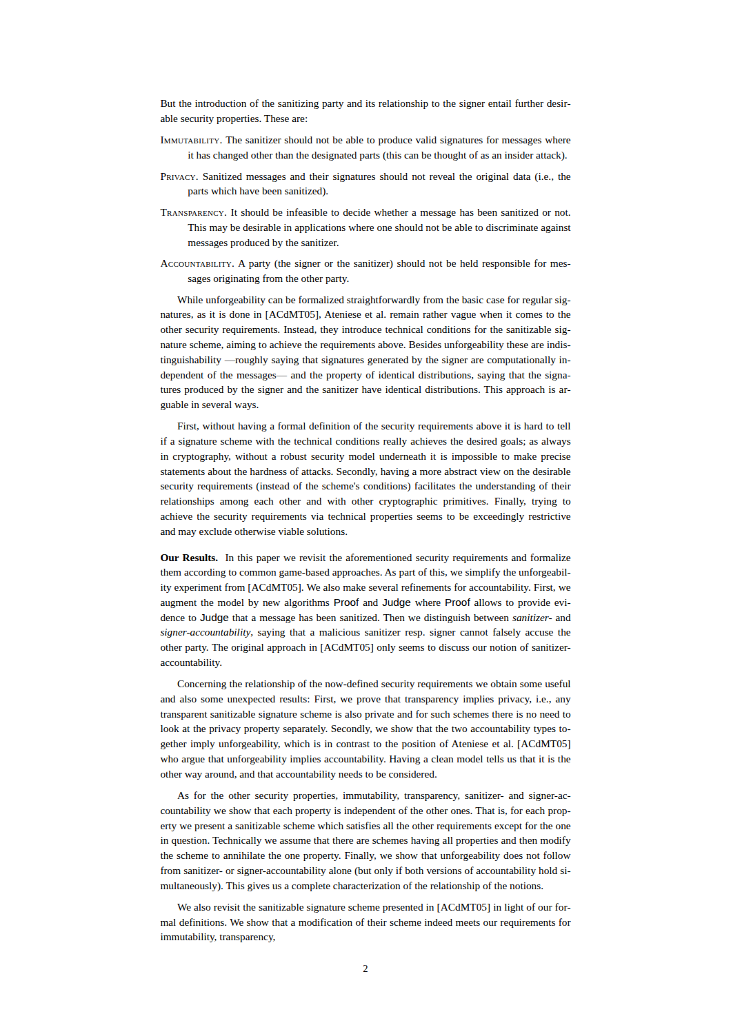But the introduction of the sanitizing party and its relationship to the signer entail further desirable security properties. These are:
Immutability. The sanitizer should not be able to produce valid signatures for messages where it has changed other than the designated parts (this can be thought of as an insider attack).
Privacy. Sanitized messages and their signatures should not reveal the original data (i.e., the parts which have been sanitized).
Transparency. It should be infeasible to decide whether a message has been sanitized or not. This may be desirable in applications where one should not be able to discriminate against messages produced by the sanitizer.
Accountability. A party (the signer or the sanitizer) should not be held responsible for messages originating from the other party.
While unforgeability can be formalized straightforwardly from the basic case for regular signatures, as it is done in [ACdMT05], Ateniese et al. remain rather vague when it comes to the other security requirements. Instead, they introduce technical conditions for the sanitizable signature scheme, aiming to achieve the requirements above. Besides unforgeability these are indistinguishability —roughly saying that signatures generated by the signer are computationally independent of the messages— and the property of identical distributions, saying that the signatures produced by the signer and the sanitizer have identical distributions. This approach is arguable in several ways.
First, without having a formal definition of the security requirements above it is hard to tell if a signature scheme with the technical conditions really achieves the desired goals; as always in cryptography, without a robust security model underneath it is impossible to make precise statements about the hardness of attacks. Secondly, having a more abstract view on the desirable security requirements (instead of the scheme's conditions) facilitates the understanding of their relationships among each other and with other cryptographic primitives. Finally, trying to achieve the security requirements via technical properties seems to be exceedingly restrictive and may exclude otherwise viable solutions.
Our Results. In this paper we revisit the aforementioned security requirements and formalize them according to common game-based approaches. As part of this, we simplify the unforgeability experiment from [ACdMT05]. We also make several refinements for accountability. First, we augment the model by new algorithms Proof and Judge where Proof allows to provide evidence to Judge that a message has been sanitized. Then we distinguish between sanitizer- and signer-accountability, saying that a malicious sanitizer resp. signer cannot falsely accuse the other party. The original approach in [ACdMT05] only seems to discuss our notion of sanitizer-accountability.
Concerning the relationship of the now-defined security requirements we obtain some useful and also some unexpected results: First, we prove that transparency implies privacy, i.e., any transparent sanitizable signature scheme is also private and for such schemes there is no need to look at the privacy property separately. Secondly, we show that the two accountability types together imply unforgeability, which is in contrast to the position of Ateniese et al. [ACdMT05] who argue that unforgeability implies accountability. Having a clean model tells us that it is the other way around, and that accountability needs to be considered.
As for the other security properties, immutability, transparency, sanitizer- and signer-accountability we show that each property is independent of the other ones. That is, for each property we present a sanitizable scheme which satisfies all the other requirements except for the one in question. Technically we assume that there are schemes having all properties and then modify the scheme to annihilate the one property. Finally, we show that unforgeability does not follow from sanitizer- or signer-accountability alone (but only if both versions of accountability hold simultaneously). This gives us a complete characterization of the relationship of the notions.
We also revisit the sanitizable signature scheme presented in [ACdMT05] in light of our formal definitions. We show that a modification of their scheme indeed meets our requirements for immutability, transparency,
2